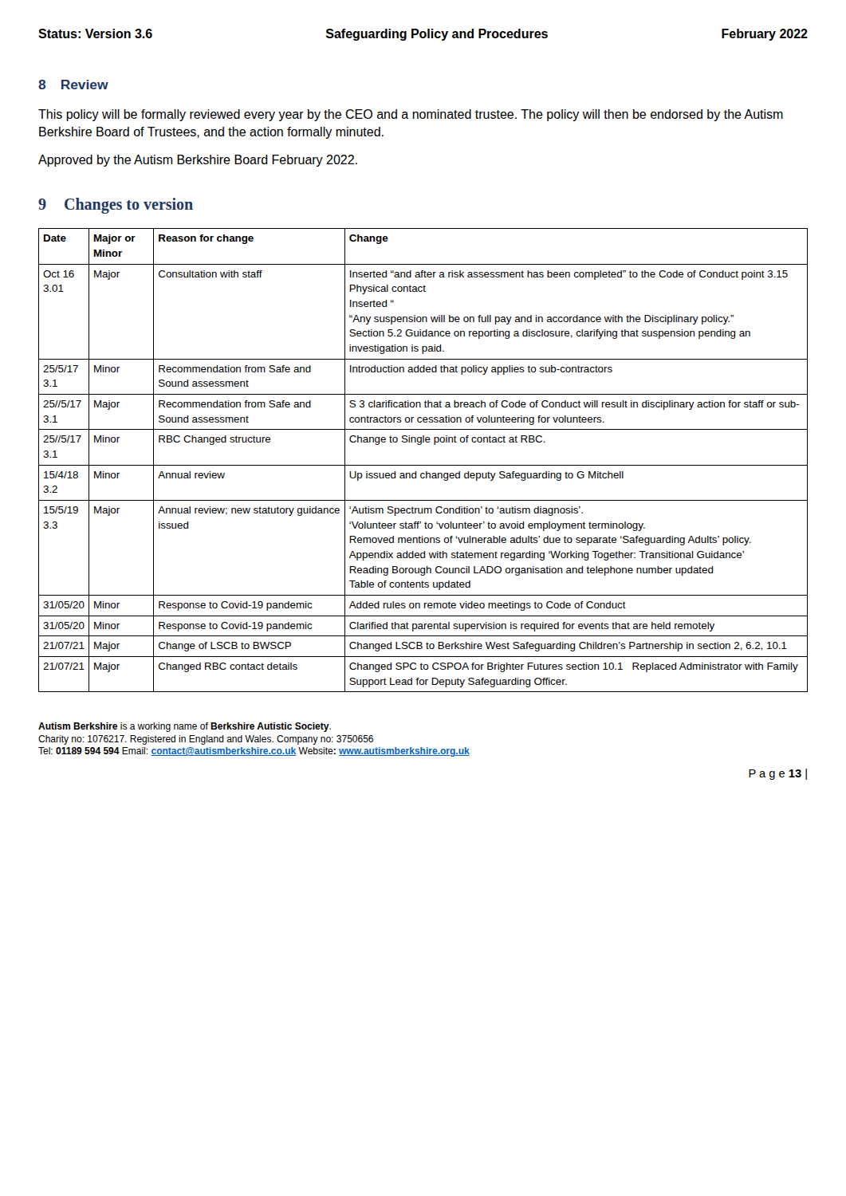Status: Version 3.6 Safeguarding Policy and Procedures February 2022
8 Review
This policy will be formally reviewed every year by the CEO and a nominated trustee. The policy will then be endorsed by the Autism Berkshire Board of Trustees, and the action formally minuted.
Approved by the Autism Berkshire Board February 2022.
9 Changes to version
| Date | Major or Minor | Reason for change | Change |
| --- | --- | --- | --- |
| Oct 16 3.01 | Major | Consultation with staff | Inserted “and after a risk assessment has been completed” to the Code of Conduct point 3.15 Physical contact Inserted “ “Any suspension will be on full pay and in accordance with the Disciplinary policy.” Section 5.2 Guidance on reporting a disclosure, clarifying that suspension pending an investigation is paid. |
| 25/5/17 3.1 | Minor | Recommendation from Safe and Sound assessment | Introduction added that policy applies to sub-contractors |
| 25//5/17 3.1 | Major | Recommendation from Safe and Sound assessment | S 3 clarification that a breach of Code of Conduct will result in disciplinary action for staff or sub-contractors or cessation of volunteering for volunteers. |
| 25//5/17 3.1 | Minor | RBC Changed structure | Change to Single point of contact at RBC. |
| 15/4/18 3.2 | Minor | Annual review | Up issued and changed deputy Safeguarding to G Mitchell |
| 15/5/19 3.3 | Major | Annual review; new statutory guidance issued | ‘Autism Spectrum Condition’ to ‘autism diagnosis’. ‘Volunteer staff’ to ‘volunteer’ to avoid employment terminology. Removed mentions of ‘vulnerable adults’ due to separate ‘Safeguarding Adults’ policy. Appendix added with statement regarding ‘Working Together: Transitional Guidance’ Reading Borough Council LADO organisation and telephone number updated Table of contents updated |
| 31/05/20 | Minor | Response to Covid-19 pandemic | Added rules on remote video meetings to Code of Conduct |
| 31/05/20 | Minor | Response to Covid-19 pandemic | Clarified that parental supervision is required for events that are held remotely |
| 21/07/21 | Major | Change of LSCB to BWSCP | Changed LSCB to Berkshire West Safeguarding Children’s Partnership in section 2, 6.2, 10.1 |
| 21/07/21 | Major | Changed RBC contact details | Changed SPC to CSPOA for Brighter Futures section 10.1 Replaced Administrator with Family Support Lead for Deputy Safeguarding Officer. |
Autism Berkshire is a working name of Berkshire Autistic Society.
Charity no: 1076217. Registered in England and Wales. Company no: 3750656
Tel: 01189 594 594 Email: contact@autismberkshire.co.uk Website: www.autismberkshire.org.uk
P a g e 13 |